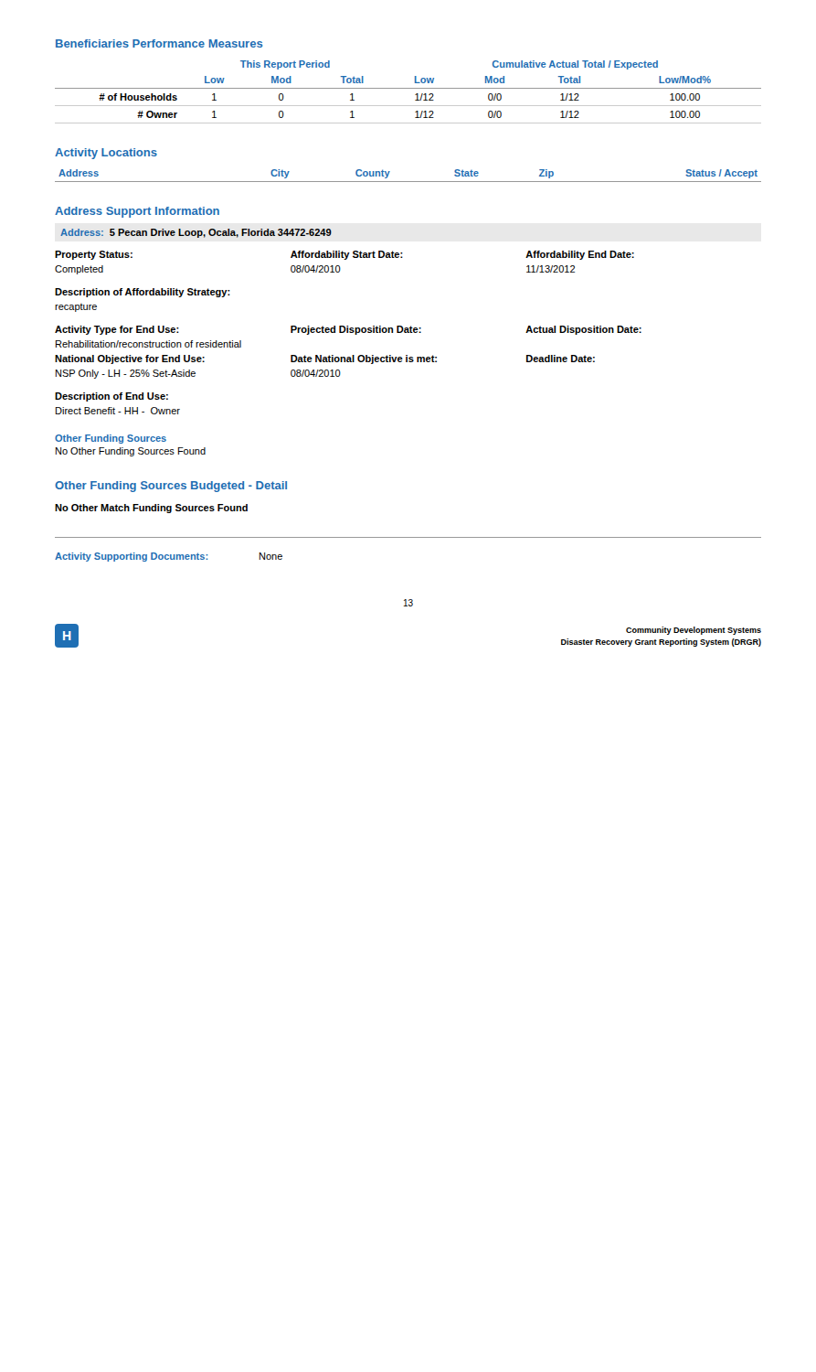Beneficiaries Performance Measures
| | This Report Period | Cumulative Actual Total / Expected |
| --- | --- | --- |
| | Low | Mod | Total | Low | Mod | Total | Low/Mod% |
| # of Households | 1 | 0 | 1 | 1/12 | 0/0 | 1/12 | 100.00 |
| # Owner | 1 | 0 | 1 | 1/12 | 0/0 | 1/12 | 100.00 |
Activity Locations
| Address | City | County | State | Zip | Status / Accept |
| --- | --- | --- | --- | --- | --- |
Address Support Information
Address: 5 Pecan Drive Loop, Ocala, Florida 34472-6249
| Property Status: | Affordability Start Date: | Affordability End Date: |
| Completed | 08/04/2010 | 11/13/2012 |
Description of Affordability Strategy:
recapture
| Activity Type for End Use: | Projected Disposition Date: | Actual Disposition Date: |
| Rehabilitation/reconstruction of residential | | |
| National Objective for End Use: | Date National Objective is met: | Deadline Date: |
| NSP Only - LH - 25% Set-Aside | 08/04/2010 | |
Description of End Use:
Direct Benefit - HH - Owner
Other Funding Sources
No Other Funding Sources Found
Other Funding Sources Budgeted - Detail
No Other Match Funding Sources Found
Activity Supporting Documents: None
13
H
Community Development Systems
Disaster Recovery Grant Reporting System (DRGR)